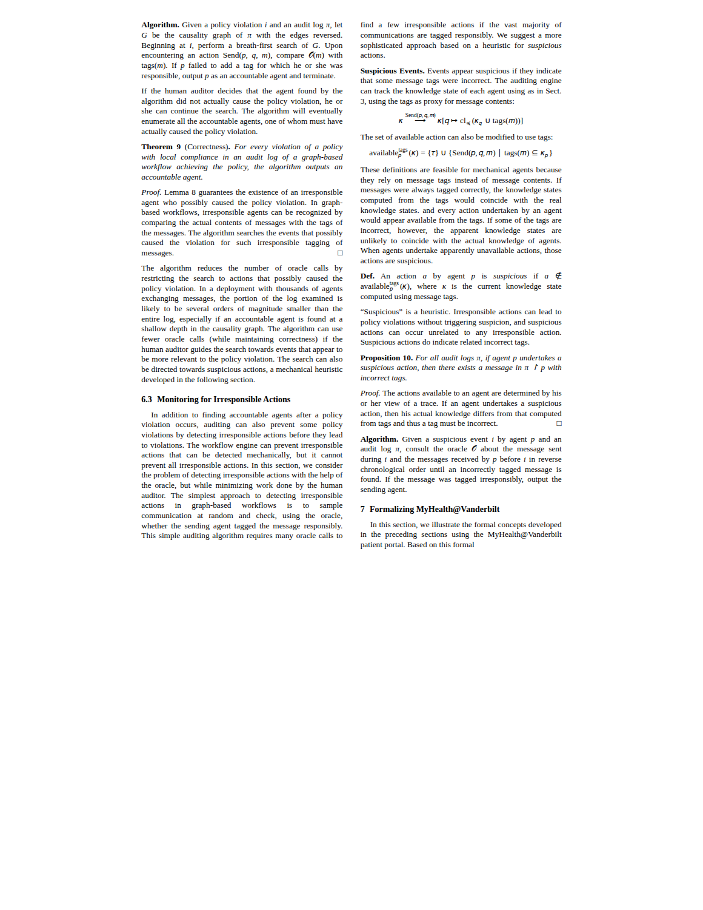Algorithm. Given a policy violation i and an audit log π, let G be the causality graph of π with the edges reversed. Beginning at i, perform a breath-first search of G. Upon encountering an action Send(p, q, m), compare 𝒪(m) with tags(m). If p failed to add a tag for which he or she was responsible, output p as an accountable agent and terminate.
If the human auditor decides that the agent found by the algorithm did not actually cause the policy violation, he or she can continue the search. The algorithm will eventually enumerate all the accountable agents, one of whom must have actually caused the policy violation.
Theorem 9 (Correctness). For every violation of a policy with local compliance in an audit log of a graph-based workflow achieving the policy, the algorithm outputs an accountable agent.
Proof. Lemma 8 guarantees the existence of an irresponsible agent who possibly caused the policy violation. In graph-based workflows, irresponsible agents can be recognized by comparing the actual contents of messages with the tags of the messages. The algorithm searches the events that possibly caused the violation for such irresponsible tagging of messages. □
The algorithm reduces the number of oracle calls by restricting the search to actions that possibly caused the policy violation. In a deployment with thousands of agents exchanging messages, the portion of the log examined is likely to be several orders of magnitude smaller than the entire log, especially if an accountable agent is found at a shallow depth in the causality graph. The algorithm can use fewer oracle calls (while maintaining correctness) if the human auditor guides the search towards events that appear to be more relevant to the policy violation. The search can also be directed towards suspicious actions, a mechanical heuristic developed in the following section.
6.3 Monitoring for Irresponsible Actions
In addition to finding accountable agents after a policy violation occurs, auditing can also prevent some policy violations by detecting irresponsible actions before they lead to violations. The workflow engine can prevent irresponsible actions that can be detected mechanically, but it cannot prevent all irresponsible actions. In this section, we consider the problem of detecting irresponsible actions with the help of the oracle, but while minimizing work done by the human auditor. The simplest approach to detecting irresponsible actions in graph-based workflows is to sample communication at random and check, using the oracle, whether the sending agent tagged the message responsibly. This simple auditing algorithm requires many oracle calls to find a few irresponsible actions if the vast majority of communications are tagged responsibly. We suggest a more sophisticated approach based on a heuristic for suspicious actions.
Suspicious Events. Events appear suspicious if they indicate that some message tags were incorrect. The auditing engine can track the knowledge state of each agent using as in Sect. 3, using the tags as proxy for message contents:
κ ⟶ Send(p,q,m) κ [ q ↦ cl≼ ( κq ∪ tags (m) ) ]
The set of available action can also be modified to use tags:
available p tags (κ) = {τ} ∪ { Send(p,q,m) ∣ tags(m) ⊆ κp }
These definitions are feasible for mechanical agents because they rely on message tags instead of message contents. If messages were always tagged correctly, the knowledge states computed from the tags would coincide with the real knowledge states. and every action undertaken by an agent would appear available from the tags. If some of the tags are incorrect, however, the apparent knowledge states are unlikely to coincide with the actual knowledge of agents. When agents undertake apparently unavailable actions, those actions are suspicious.
Def. An action a by agent p is suspicious if a ∉ availableptags(κ), where κ is the current knowledge state computed using message tags.
“Suspicious” is a heuristic. Irresponsible actions can lead to policy violations without triggering suspicion, and suspicious actions can occur unrelated to any irresponsible action. Suspicious actions do indicate related incorrect tags.
Proposition 10. For all audit logs π, if agent p undertakes a suspicious action, then there exists a message in π ↾ p with incorrect tags.
Proof. The actions available to an agent are determined by his or her view of a trace. If an agent undertakes a suspicious action, then his actual knowledge differs from that computed from tags and thus a tag must be incorrect. □
Algorithm. Given a suspicious event i by agent p and an audit log π, consult the oracle 𝒪 about the message sent during i and the messages received by p before i in reverse chronological order until an incorrectly tagged message is found. If the message was tagged irresponsibly, output the sending agent.
7 Formalizing MyHealth@Vanderbilt
In this section, we illustrate the formal concepts developed in the preceding sections using the MyHealth@Vanderbilt patient portal. Based on this formal